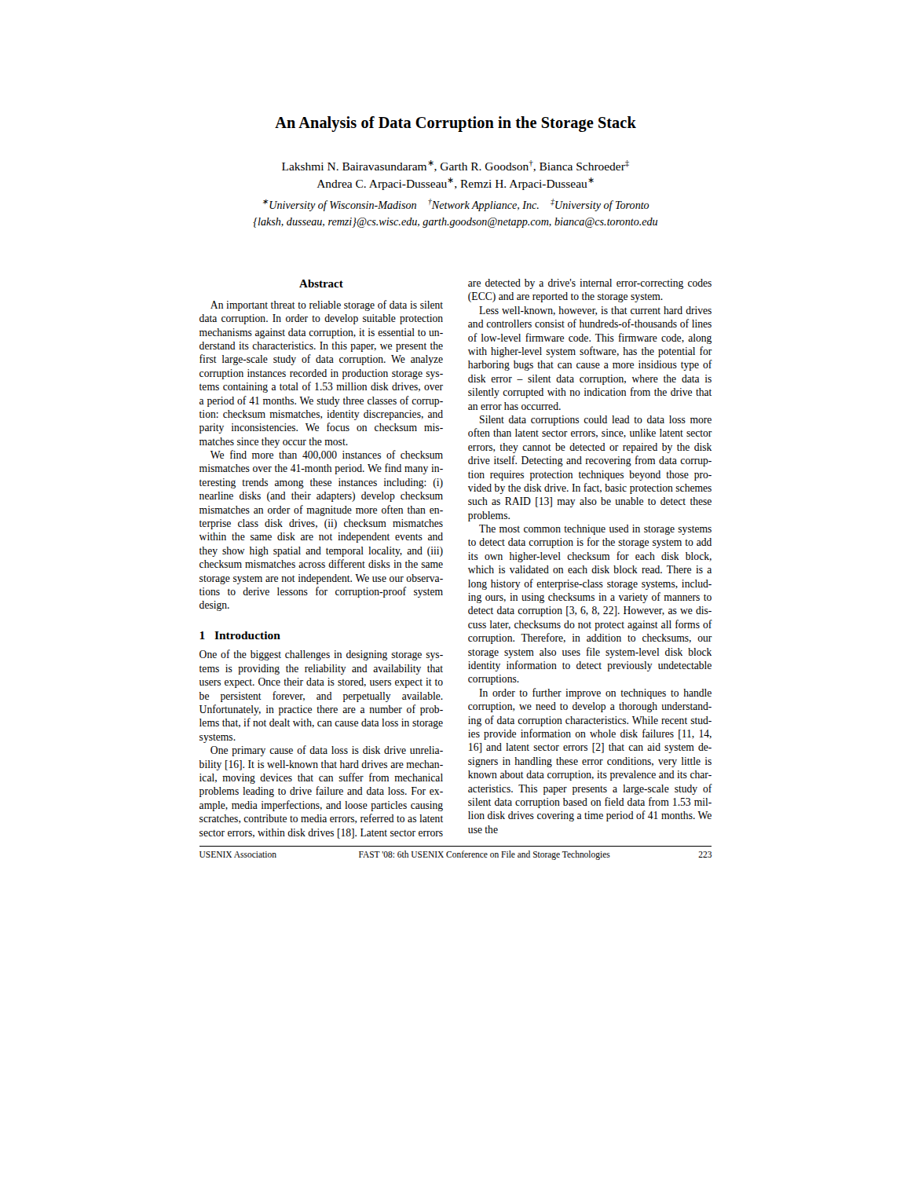An Analysis of Data Corruption in the Storage Stack
Lakshmi N. Bairavasundaram∗, Garth R. Goodson†, Bianca Schroeder‡
Andrea C. Arpaci-Dusseau∗, Remzi H. Arpaci-Dusseau∗
∗University of Wisconsin-Madison †Network Appliance, Inc. ‡University of Toronto
{laksh, dusseau, remzi}@cs.wisc.edu, garth.goodson@netapp.com, bianca@cs.toronto.edu
Abstract
An important threat to reliable storage of data is silent data corruption. In order to develop suitable protection mechanisms against data corruption, it is essential to understand its characteristics. In this paper, we present the first large-scale study of data corruption. We analyze corruption instances recorded in production storage systems containing a total of 1.53 million disk drives, over a period of 41 months. We study three classes of corruption: checksum mismatches, identity discrepancies, and parity inconsistencies. We focus on checksum mismatches since they occur the most.
We find more than 400,000 instances of checksum mismatches over the 41-month period. We find many interesting trends among these instances including: (i) nearline disks (and their adapters) develop checksum mismatches an order of magnitude more often than enterprise class disk drives, (ii) checksum mismatches within the same disk are not independent events and they show high spatial and temporal locality, and (iii) checksum mismatches across different disks in the same storage system are not independent. We use our observations to derive lessons for corruption-proof system design.
1 Introduction
One of the biggest challenges in designing storage systems is providing the reliability and availability that users expect. Once their data is stored, users expect it to be persistent forever, and perpetually available. Unfortunately, in practice there are a number of problems that, if not dealt with, can cause data loss in storage systems.
One primary cause of data loss is disk drive unreliability [16]. It is well-known that hard drives are mechanical, moving devices that can suffer from mechanical problems leading to drive failure and data loss. For example, media imperfections, and loose particles causing scratches, contribute to media errors, referred to as latent sector errors, within disk drives [18]. Latent sector errors are detected by a drive's internal error-correcting codes (ECC) and are reported to the storage system.
Less well-known, however, is that current hard drives and controllers consist of hundreds-of-thousands of lines of low-level firmware code. This firmware code, along with higher-level system software, has the potential for harboring bugs that can cause a more insidious type of disk error – silent data corruption, where the data is silently corrupted with no indication from the drive that an error has occurred.
Silent data corruptions could lead to data loss more often than latent sector errors, since, unlike latent sector errors, they cannot be detected or repaired by the disk drive itself. Detecting and recovering from data corruption requires protection techniques beyond those provided by the disk drive. In fact, basic protection schemes such as RAID [13] may also be unable to detect these problems.
The most common technique used in storage systems to detect data corruption is for the storage system to add its own higher-level checksum for each disk block, which is validated on each disk block read. There is a long history of enterprise-class storage systems, including ours, in using checksums in a variety of manners to detect data corruption [3, 6, 8, 22]. However, as we discuss later, checksums do not protect against all forms of corruption. Therefore, in addition to checksums, our storage system also uses file system-level disk block identity information to detect previously undetectable corruptions.
In order to further improve on techniques to handle corruption, we need to develop a thorough understanding of data corruption characteristics. While recent studies provide information on whole disk failures [11, 14, 16] and latent sector errors [2] that can aid system designers in handling these error conditions, very little is known about data corruption, its prevalence and its characteristics. This paper presents a large-scale study of silent data corruption based on field data from 1.53 million disk drives covering a time period of 41 months. We use the
USENIX Association
FAST '08: 6th USENIX Conference on File and Storage Technologies
223